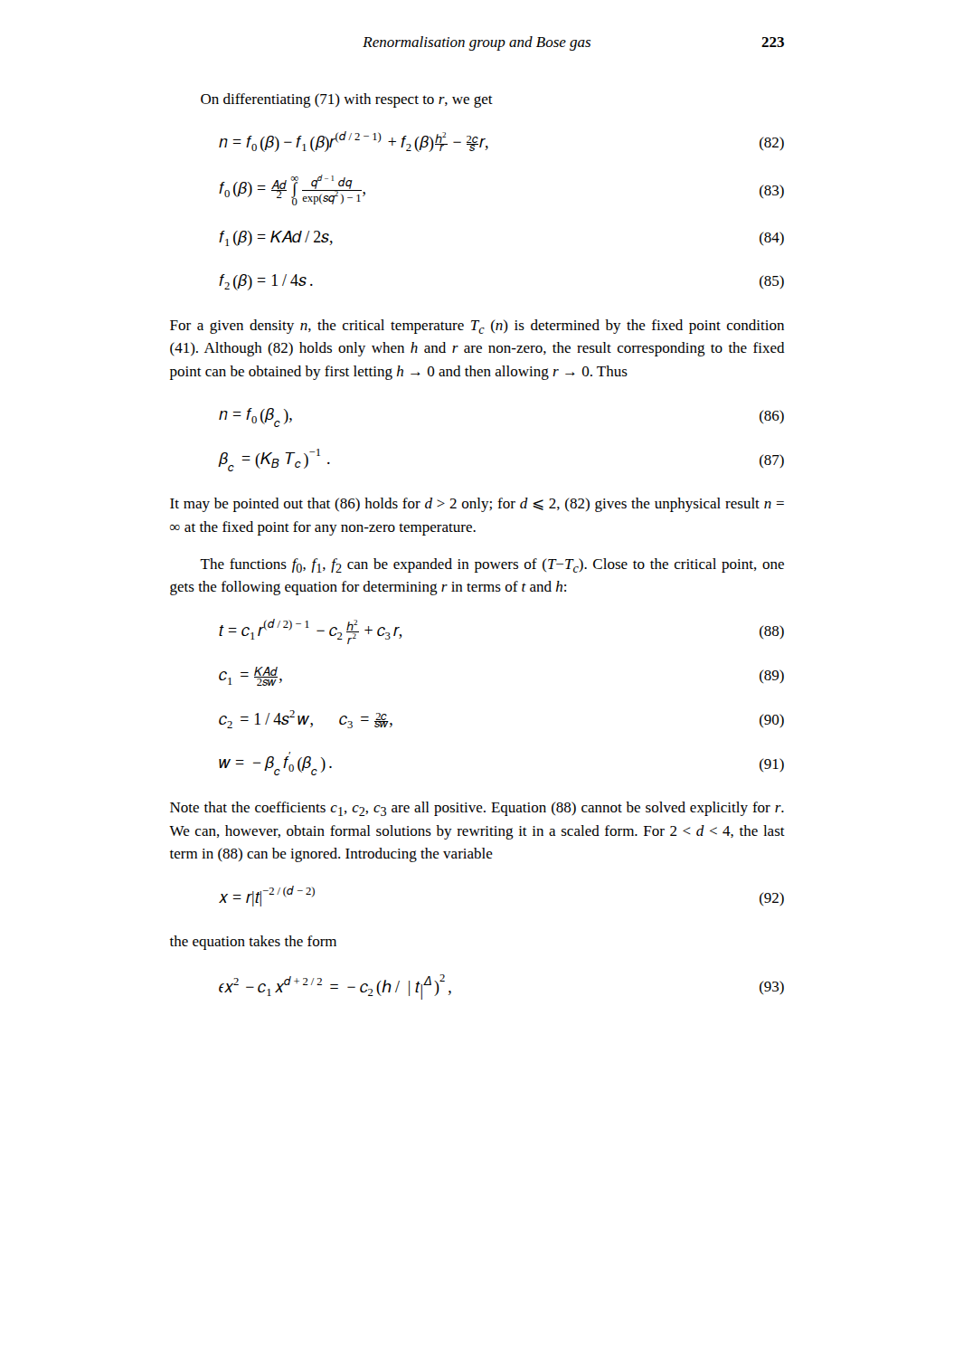Renormalisation group and Bose gas 223
On differentiating (71) with respect to r, we get
n= f0(β) − f1(β) r(d/2−1) + f2(β) h2r − 2cs r,
(82)
f0(β) = Ad2 ∫ 0 ∞ qd−1dq exp⁡(sq2)−1 ,
(83)
f1(β) = KAd/2s,
(84)
f2(β) = 1/4s.
(85)
For a given density n, the critical temperature Tc (n) is determined by the fixed point condition (41). Although (82) holds only when h and r are non-zero, the result corresponding to the fixed point can be obtained by first letting h → 0 and then allowing r → 0. Thus
n= f0(βc),
(86)
βc= (KBTc)−1.
(87)
It may be pointed out that (86) holds for d > 2 only; for d ⩽ 2, (82) gives the unphysical result n = ∞ at the fixed point for any non-zero temperature.
The functions f0, f1, f2 can be expanded in powers of (T−Tc). Close to the critical point, one gets the following equation for determining r in terms of t and h:
t= c1 r(d/2)−1 − c2 h2r2 + c3r,
(88)
c1= KAd2sw ,
(89)
c2= 1/4s2w, c3= 2csw ,
(90)
w=− βc f0′ (βc).
(91)
Note that the coefficients c1, c2, c3 are all positive. Equation (88) cannot be solved explicitly for r. We can, however, obtain formal solutions by rewriting it in a scaled form. For 2 < d < 4, the last term in (88) can be ignored. Introducing the variable
x=r |t| −2/(d−2)
(92)
the equation takes the form
ϵ x2 − c1 xd+2/2 =− c2 (h/|t|Δ) 2 ,
(93)